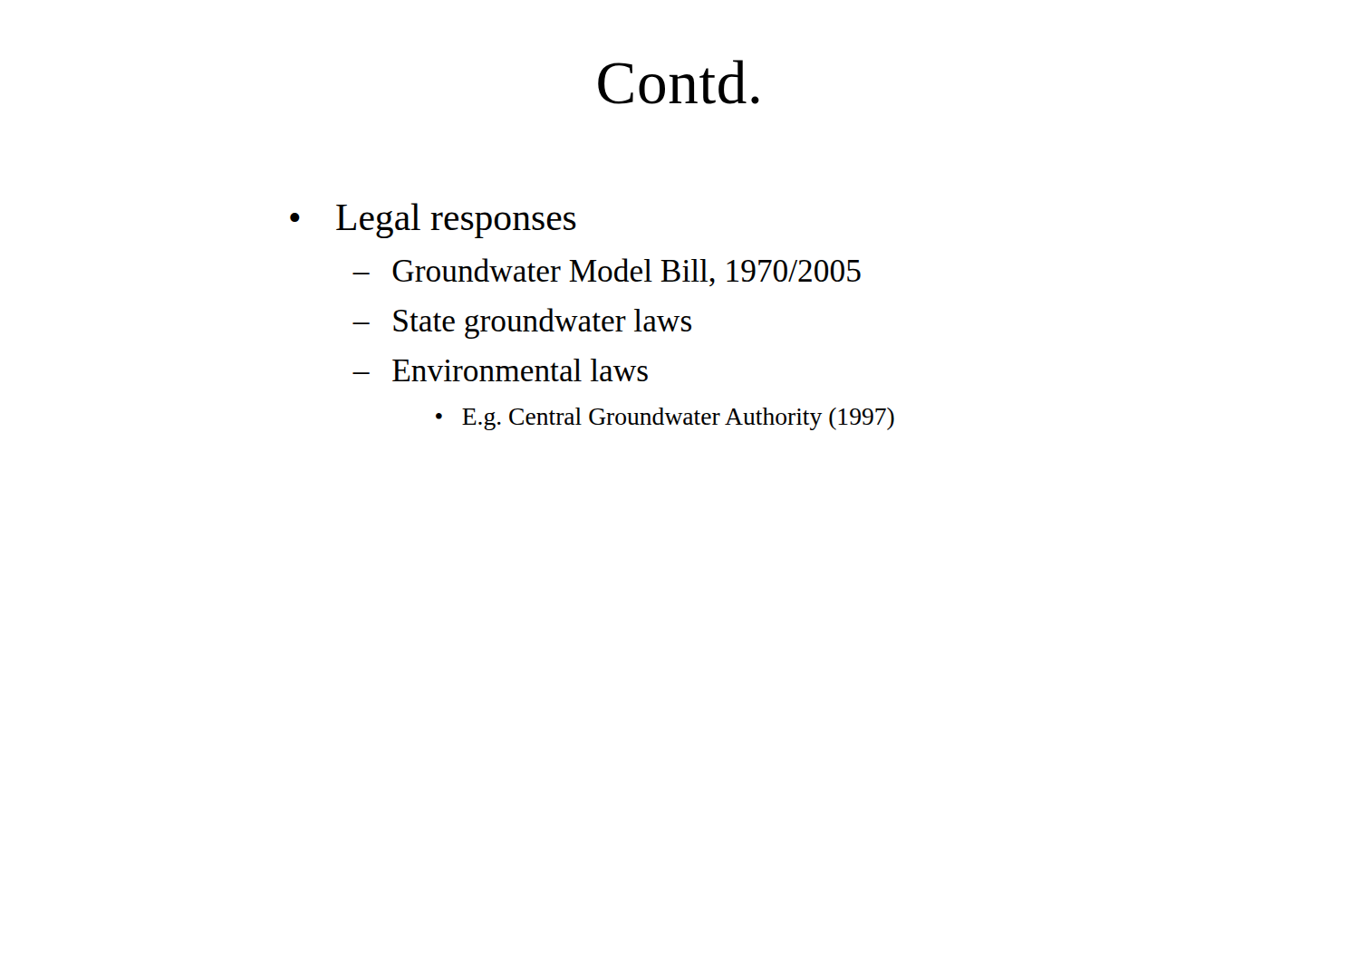Contd.
Legal responses
Groundwater Model Bill, 1970/2005
State groundwater laws
Environmental laws
E.g. Central Groundwater Authority (1997)